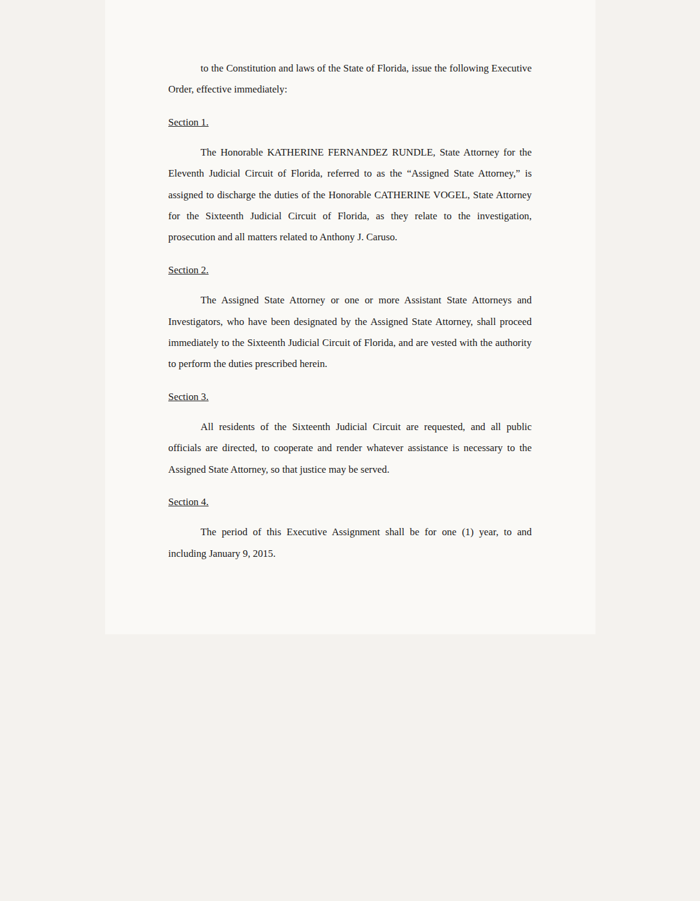to the Constitution and laws of the State of Florida, issue the following Executive Order, effective immediately:
Section 1.
The Honorable KATHERINE FERNANDEZ RUNDLE, State Attorney for the Eleventh Judicial Circuit of Florida, referred to as the “Assigned State Attorney,” is assigned to discharge the duties of the Honorable CATHERINE VOGEL, State Attorney for the Sixteenth Judicial Circuit of Florida, as they relate to the investigation, prosecution and all matters related to Anthony J. Caruso.
Section 2.
The Assigned State Attorney or one or more Assistant State Attorneys and Investigators, who have been designated by the Assigned State Attorney, shall proceed immediately to the Sixteenth Judicial Circuit of Florida, and are vested with the authority to perform the duties prescribed herein.
Section 3.
All residents of the Sixteenth Judicial Circuit are requested, and all public officials are directed, to cooperate and render whatever assistance is necessary to the Assigned State Attorney, so that justice may be served.
Section 4.
The period of this Executive Assignment shall be for one (1) year, to and including January 9, 2015.